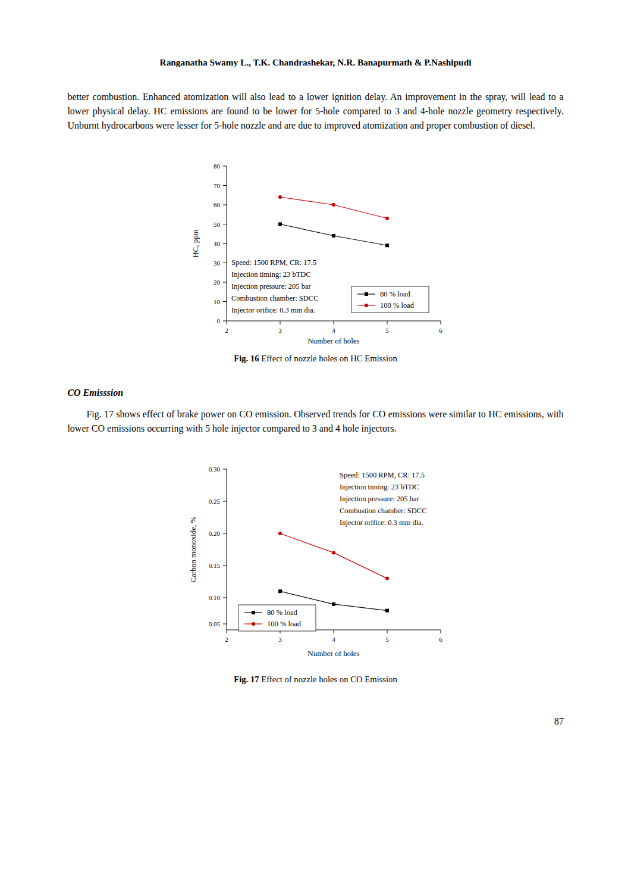Ranganatha Swamy L., T.K. Chandrashekar, N.R. Banapurmath & P.Nashipudi
better combustion. Enhanced atomization will also lead to a lower ignition delay. An improvement in the spray, will lead to a lower physical delay. HC emissions are found to be lower for 5-hole compared to 3 and 4-hole nozzle geometry respectively. Unburnt hydrocarbons were lesser for 5-hole nozzle and are due to improved atomization and proper combustion of diesel.
0 10 20 30 40 50 60 70 80 2 3 4 5 6 Number of holes HC, ppm Speed: 1500 RPM, CR: 17.5 Injection timing: 23 bTDC Injection pressure: 205 bar Combustion chamber: SDCC Injector orifice: 0.3 mm dia. 80 % load 100 % load
Fig. 16 Effect of nozzle holes on HC Emission
CO Emisssion
Fig. 17 shows effect of brake power on CO emission. Observed trends for CO emissions were similar to HC emissions, with lower CO emissions occurring with 5 hole injector compared to 3 and 4 hole injectors.
0.30 0.25 0.20 0.15 0.10 0.05 2 3 4 5 6 Number of holes Carbon monoxide, % Speed: 1500 RPM, CR: 17.5 Injection timing: 23 bTDC Injection pressure: 205 bar Combustion chamber: SDCC Injector orifice: 0.3 mm dia. 80 % load 100 % load
Fig. 17 Effect of nozzle holes on CO Emission
87